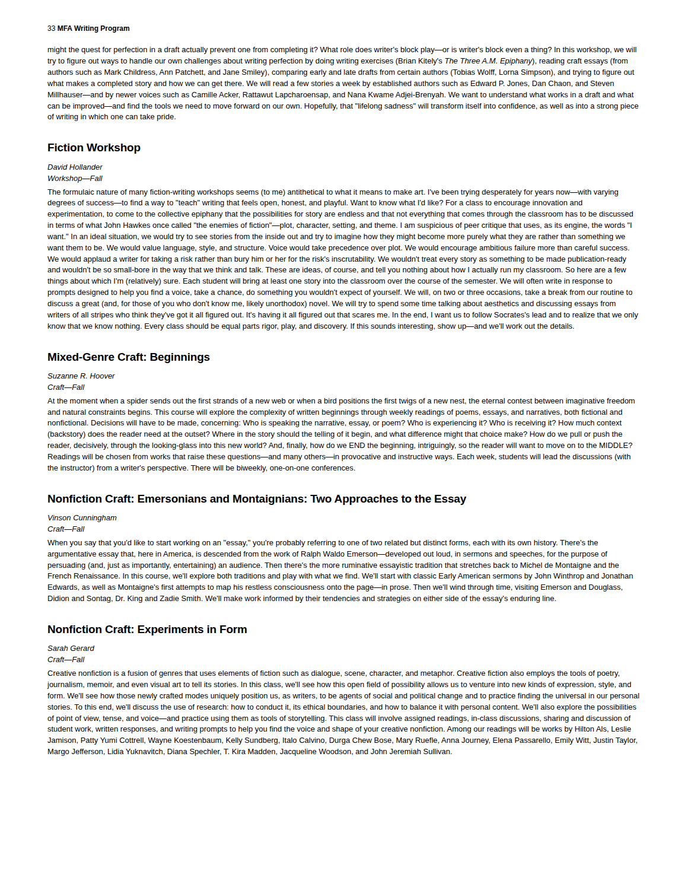33 MFA Writing Program
might the quest for perfection in a draft actually prevent one from completing it? What role does writer's block play—or is writer's block even a thing? In this workshop, we will try to figure out ways to handle our own challenges about writing perfection by doing writing exercises (Brian Kitely's The Three A.M. Epiphany), reading craft essays (from authors such as Mark Childress, Ann Patchett, and Jane Smiley), comparing early and late drafts from certain authors (Tobias Wolff, Lorna Simpson), and trying to figure out what makes a completed story and how we can get there. We will read a few stories a week by established authors such as Edward P. Jones, Dan Chaon, and Steven Millhauser—and by newer voices such as Camille Acker, Rattawut Lapcharoensap, and Nana Kwame Adjei-Brenyah. We want to understand what works in a draft and what can be improved—and find the tools we need to move forward on our own. Hopefully, that "lifelong sadness" will transform itself into confidence, as well as into a strong piece of writing in which one can take pride.
Fiction Workshop
David Hollander
Workshop—Fall
The formulaic nature of many fiction-writing workshops seems (to me) antithetical to what it means to make art. I've been trying desperately for years now—with varying degrees of success—to find a way to "teach" writing that feels open, honest, and playful. Want to know what I'd like? For a class to encourage innovation and experimentation, to come to the collective epiphany that the possibilities for story are endless and that not everything that comes through the classroom has to be discussed in terms of what John Hawkes once called "the enemies of fiction"—plot, character, setting, and theme. I am suspicious of peer critique that uses, as its engine, the words "I want." In an ideal situation, we would try to see stories from the inside out and try to imagine how they might become more purely what they are rather than something we want them to be. We would value language, style, and structure. Voice would take precedence over plot. We would encourage ambitious failure more than careful success. We would applaud a writer for taking a risk rather than bury him or her for the risk's inscrutability. We wouldn't treat every story as something to be made publication-ready and wouldn't be so small-bore in the way that we think and talk. These are ideas, of course, and tell you nothing about how I actually run my classroom. So here are a few things about which I'm (relatively) sure. Each student will bring at least one story into the classroom over the course of the semester. We will often write in response to prompts designed to help you find a voice, take a chance, do something you wouldn't expect of yourself. We will, on two or three occasions, take a break from our routine to discuss a great (and, for those of you who don't know me, likely unorthodox) novel. We will try to spend some time talking about aesthetics and discussing essays from writers of all stripes who think they've got it all figured out. It's having it all figured out that scares me. In the end, I want us to follow Socrates's lead and to realize that we only know that we know nothing. Every class should be equal parts rigor, play, and discovery. If this sounds interesting, show up—and we'll work out the details.
Mixed-Genre Craft: Beginnings
Suzanne R. Hoover
Craft—Fall
At the moment when a spider sends out the first strands of a new web or when a bird positions the first twigs of a new nest, the eternal contest between imaginative freedom and natural constraints begins. This course will explore the complexity of written beginnings through weekly readings of poems, essays, and narratives, both fictional and nonfictional. Decisions will have to be made, concerning: Who is speaking the narrative, essay, or poem? Who is experiencing it? Who is receiving it? How much context (backstory) does the reader need at the outset? Where in the story should the telling of it begin, and what difference might that choice make? How do we pull or push the reader, decisively, through the looking-glass into this new world? And, finally, how do we END the beginning, intriguingly, so the reader will want to move on to the MIDDLE? Readings will be chosen from works that raise these questions—and many others—in provocative and instructive ways. Each week, students will lead the discussions (with the instructor) from a writer's perspective. There will be biweekly, one-on-one conferences.
Nonfiction Craft: Emersonians and Montaignians: Two Approaches to the Essay
Vinson Cunningham
Craft—Fall
When you say that you'd like to start working on an "essay," you're probably referring to one of two related but distinct forms, each with its own history. There's the argumentative essay that, here in America, is descended from the work of Ralph Waldo Emerson—developed out loud, in sermons and speeches, for the purpose of persuading (and, just as importantly, entertaining) an audience. Then there's the more ruminative essayistic tradition that stretches back to Michel de Montaigne and the French Renaissance. In this course, we'll explore both traditions and play with what we find. We'll start with classic Early American sermons by John Winthrop and Jonathan Edwards, as well as Montaigne's first attempts to map his restless consciousness onto the page—in prose. Then we'll wind through time, visiting Emerson and Douglass, Didion and Sontag, Dr. King and Zadie Smith. We'll make work informed by their tendencies and strategies on either side of the essay's enduring line.
Nonfiction Craft: Experiments in Form
Sarah Gerard
Craft—Fall
Creative nonfiction is a fusion of genres that uses elements of fiction such as dialogue, scene, character, and metaphor. Creative fiction also employs the tools of poetry, journalism, memoir, and even visual art to tell its stories. In this class, we'll see how this open field of possibility allows us to venture into new kinds of expression, style, and form. We'll see how those newly crafted modes uniquely position us, as writers, to be agents of social and political change and to practice finding the universal in our personal stories. To this end, we'll discuss the use of research: how to conduct it, its ethical boundaries, and how to balance it with personal content. We'll also explore the possibilities of point of view, tense, and voice—and practice using them as tools of storytelling. This class will involve assigned readings, in-class discussions, sharing and discussion of student work, written responses, and writing prompts to help you find the voice and shape of your creative nonfiction. Among our readings will be works by Hilton Als, Leslie Jamison, Patty Yumi Cottrell, Wayne Koestenbaum, Kelly Sundberg, Italo Calvino, Durga Chew Bose, Mary Ruefle, Anna Journey, Elena Passarello, Emily Witt, Justin Taylor, Margo Jefferson, Lidia Yuknavitch, Diana Spechler, T. Kira Madden, Jacqueline Woodson, and John Jeremiah Sullivan.